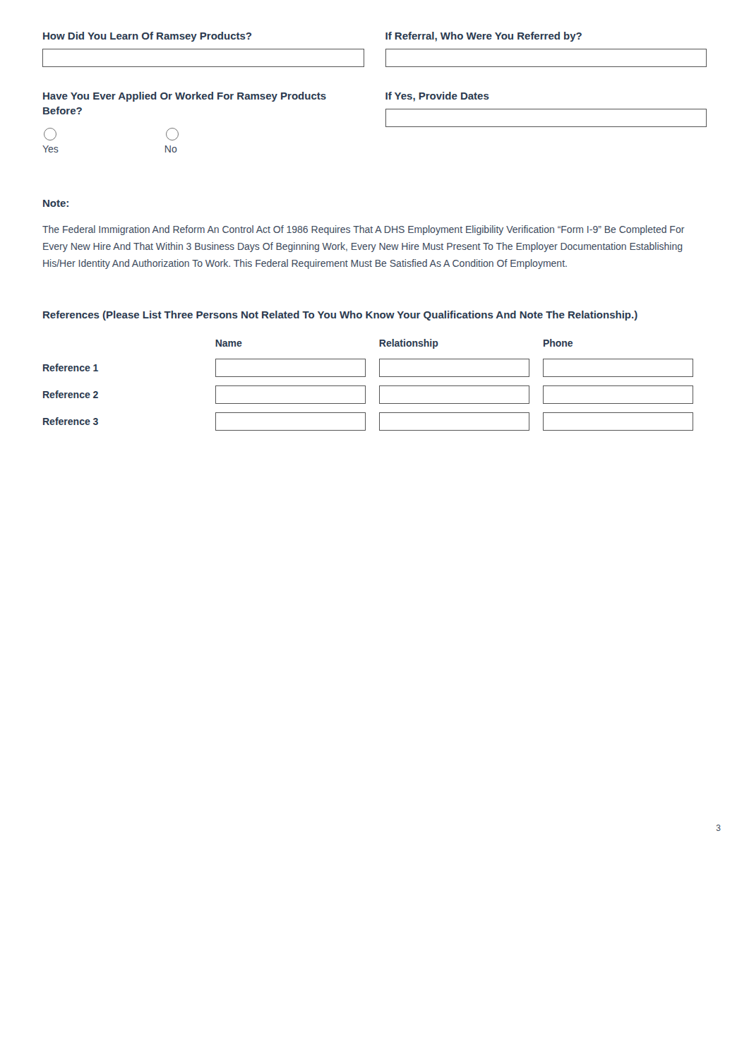How Did You Learn Of Ramsey Products?
If Referral, Who Were You Referred by?
Have You Ever Applied Or Worked For Ramsey Products Before?
Yes
No
If Yes, Provide Dates
Note:
The Federal Immigration And Reform An Control Act Of 1986 Requires That A DHS Employment Eligibility Verification “Form I-9” Be Completed For Every New Hire And That Within 3 Business Days Of Beginning Work, Every New Hire Must Present To The Employer Documentation Establishing His/Her Identity And Authorization To Work. This Federal Requirement Must Be Satisfied As A Condition Of Employment.
References (Please List Three Persons Not Related To You Who Know Your Qualifications And Note The Relationship.)
| | Name | Relationship | Phone |
| --- | --- | --- | --- |
| Reference 1 | | | |
| Reference 2 | | | |
| Reference 3 | | | |
3